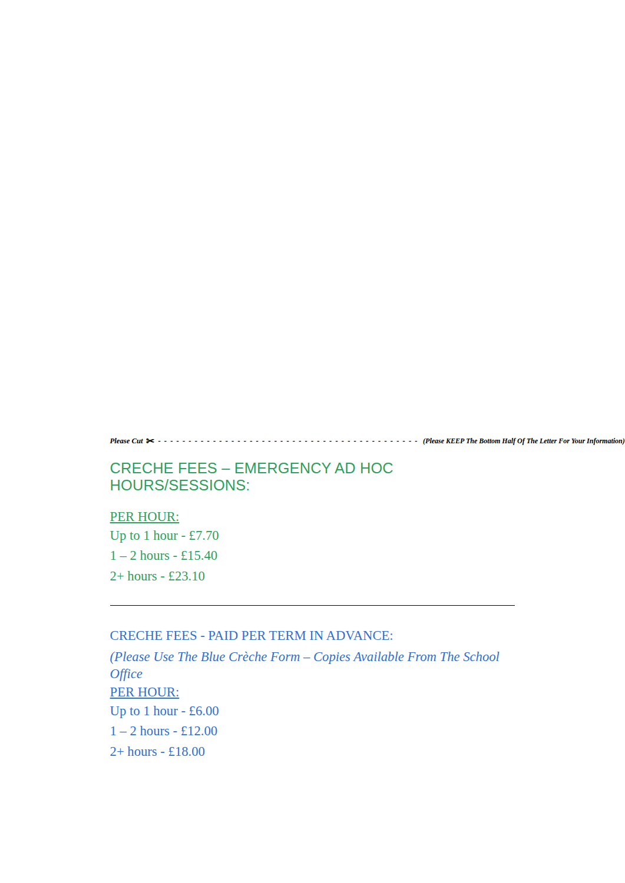Please Cut ✂ - - - - - - - - - - - - - - - - - - - - - - - - - - - - - - - - - - - - - - - - - - - (Please KEEP The Bottom Half Of The Letter For Your Information)
CRECHE FEES – EMERGENCY AD HOC HOURS/SESSIONS:
PER HOUR:
Up to 1 hour - £7.70
1 – 2 hours - £15.40
2+ hours - £23.10
CRECHE FEES - PAID PER TERM IN ADVANCE:
(Please Use The Blue Crèche Form – Copies Available From The School Office
PER HOUR:
Up to 1 hour - £6.00
1 – 2 hours - £12.00
2+ hours - £18.00